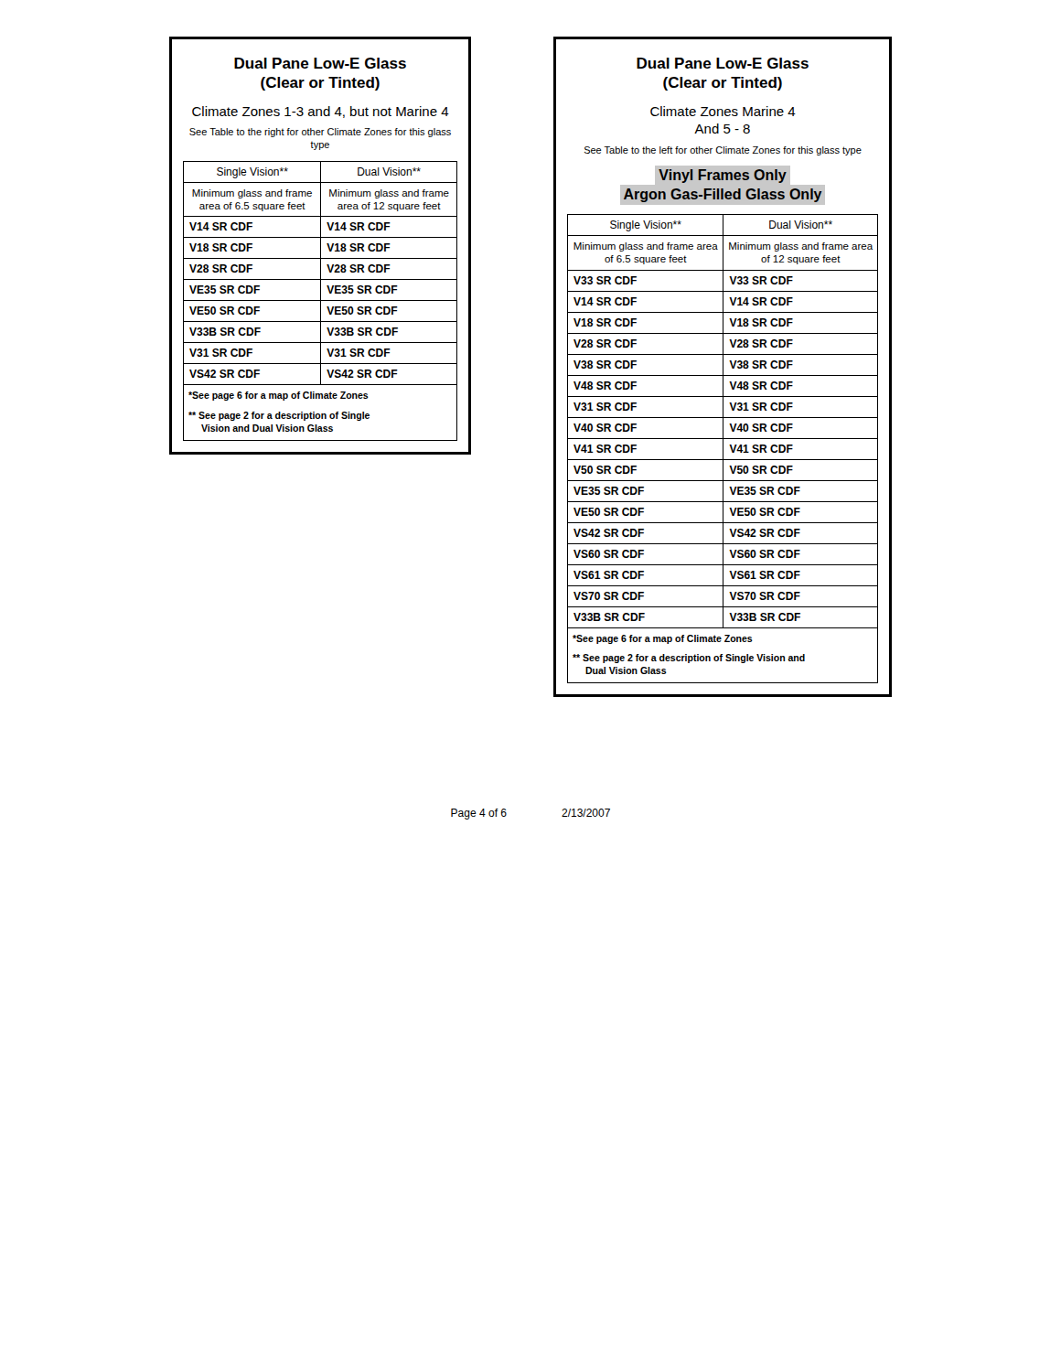Dual Pane Low-E Glass
(Clear or Tinted)
Climate Zones 1-3 and 4, but not Marine 4
See Table to the right for other Climate Zones for this glass type
| Single Vision** | Dual Vision** |
| Minimum glass and frame area of 6.5 square feet | Minimum glass and frame area of 12 square feet |
| V14 SR CDF | V14 SR CDF |
| V18 SR CDF | V18 SR CDF |
| V28 SR CDF | V28 SR CDF |
| VE35 SR CDF | VE35 SR CDF |
| VE50 SR CDF | VE50 SR CDF |
| V33B SR CDF | V33B SR CDF |
| V31 SR CDF | V31 SR CDF |
| VS42 SR CDF | VS42 SR CDF |
*See page 6 for a map of Climate Zones
** See page 2 for a description of Single Vision and Dual Vision Glass
Dual Pane Low-E Glass
(Clear or Tinted)
Climate Zones Marine 4
And 5 - 8
See Table to the left for other Climate Zones for this glass type
Vinyl Frames Only
Argon Gas-Filled Glass Only
| Single Vision** | Dual Vision** |
| Minimum glass and frame area of 6.5 square feet | Minimum glass and frame area of 12 square feet |
| V33 SR CDF | V33 SR CDF |
| V14 SR CDF | V14 SR CDF |
| V18 SR CDF | V18 SR CDF |
| V28 SR CDF | V28 SR CDF |
| V38 SR CDF | V38 SR CDF |
| V48 SR CDF | V48 SR CDF |
| V31 SR CDF | V31 SR CDF |
| V40 SR CDF | V40 SR CDF |
| V41 SR CDF | V41 SR CDF |
| V50 SR CDF | V50 SR CDF |
| VE35 SR CDF | VE35 SR CDF |
| VE50 SR CDF | VE50 SR CDF |
| VS42 SR CDF | VS42 SR CDF |
| VS60 SR CDF | VS60 SR CDF |
| VS61 SR CDF | VS61 SR CDF |
| VS70 SR CDF | VS70 SR CDF |
| V33B SR CDF | V33B SR CDF |
*See page 6 for a map of Climate Zones
** See page 2 for a description of Single Vision and Dual Vision Glass
Page 4 of 62/13/2007